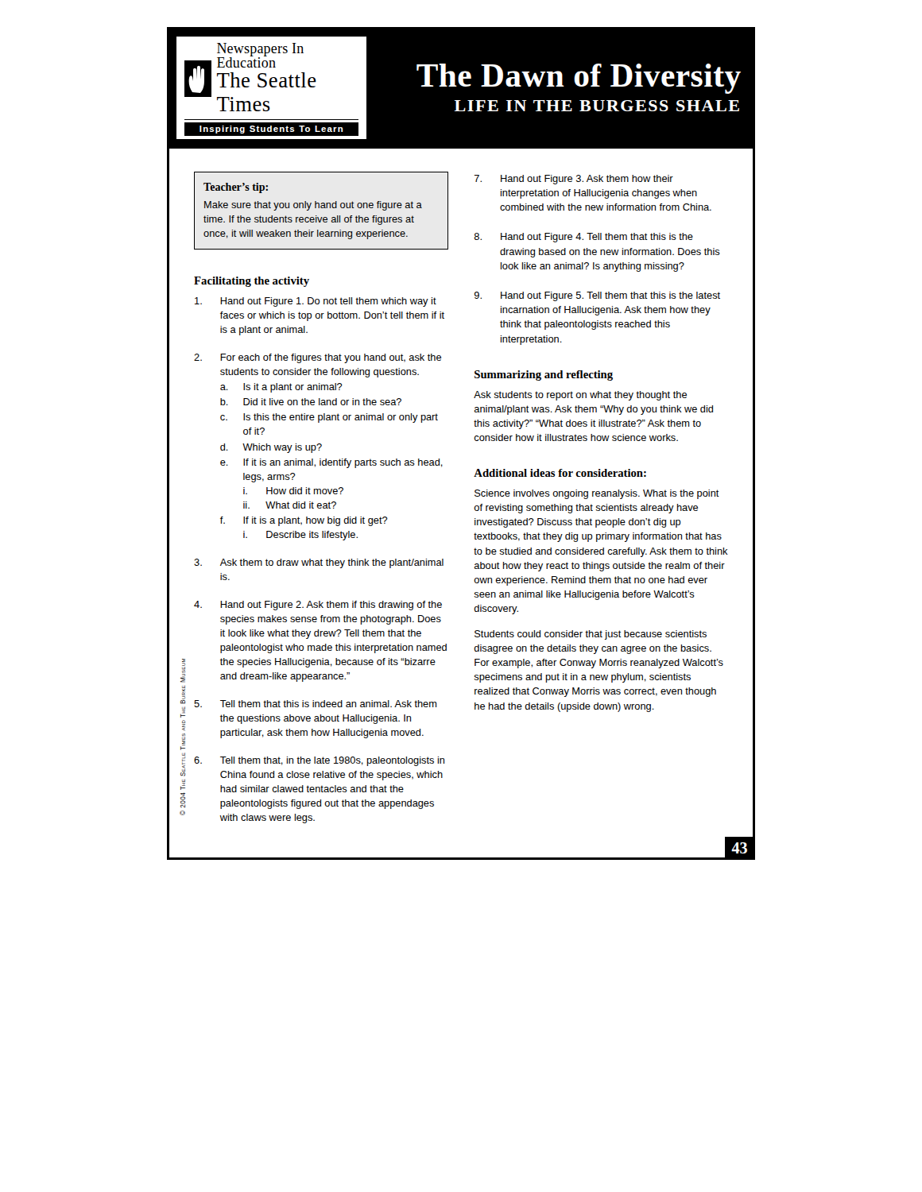Newspapers In Education
The Seattle Times
Inspiring Students To Learn
The Dawn of Diversity
LIFE IN THE BURGESS SHALE
Teacher’s tip:
Make sure that you only hand out one figure at a time. If the students receive all of the figures at once, it will weaken their learning experience.
Facilitating the activity
1. Hand out Figure 1. Do not tell them which way it faces or which is top or bottom. Don’t tell them if it is a plant or animal.
2. For each of the figures that you hand out, ask the students to consider the following questions.
a. Is it a plant or animal?
b. Did it live on the land or in the sea?
c. Is this the entire plant or animal or only part of it?
d. Which way is up?
e. If it is an animal, identify parts such as head, legs, arms?
i. How did it move?
ii. What did it eat?
f. If it is a plant, how big did it get?
i. Describe its lifestyle.
3. Ask them to draw what they think the plant/animal is.
4. Hand out Figure 2. Ask them if this drawing of the species makes sense from the photograph. Does it look like what they drew? Tell them that the paleontologist who made this interpretation named the species Hallucigenia, because of its “bizarre and dream-like appearance.”
5. Tell them that this is indeed an animal. Ask them the questions above about Hallucigenia. In particular, ask them how Hallucigenia moved.
6. Tell them that, in the late 1980s, paleontologists in China found a close relative of the species, which had similar clawed tentacles and that the paleontologists figured out that the appendages with claws were legs.
7. Hand out Figure 3. Ask them how their interpretation of Hallucigenia changes when combined with the new information from China.
8. Hand out Figure 4. Tell them that this is the drawing based on the new information. Does this look like an animal? Is anything missing?
9. Hand out Figure 5. Tell them that this is the latest incarnation of Hallucigenia. Ask them how they think that paleontologists reached this interpretation.
Summarizing and reflecting
Ask students to report on what they thought the animal/plant was. Ask them “Why do you think we did this activity?” “What does it illustrate?” Ask them to consider how it illustrates how science works.
Additional ideas for consideration:
Science involves ongoing reanalysis. What is the point of revisting something that scientists already have investigated? Discuss that people don’t dig up textbooks, that they dig up primary information that has to be studied and considered carefully. Ask them to think about how they react to things outside the realm of their own experience. Remind them that no one had ever seen an animal like Hallucigenia before Walcott’s discovery.
Students could consider that just because scientists disagree on the details they can agree on the basics. For example, after Conway Morris reanalyzed Walcott’s specimens and put it in a new phylum, scientists realized that Conway Morris was correct, even though he had the details (upside down) wrong.
© 2004 The Seattle Times and The Burke Museum
43